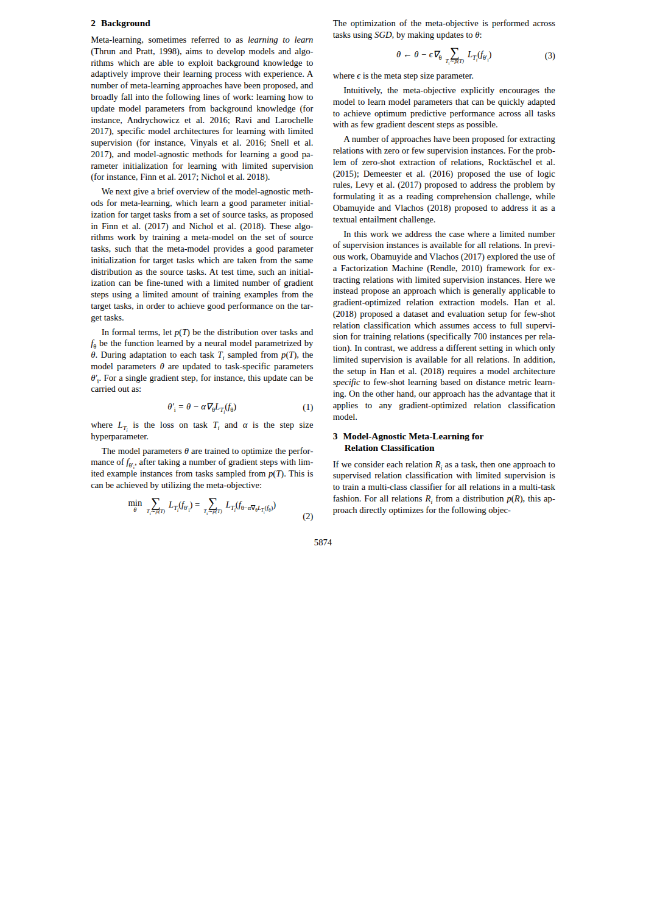2 Background
Meta-learning, sometimes referred to as learning to learn (Thrun and Pratt, 1998), aims to develop models and algorithms which are able to exploit background knowledge to adaptively improve their learning process with experience. A number of meta-learning approaches have been proposed, and broadly fall into the following lines of work: learning how to update model parameters from background knowledge (for instance, Andrychowicz et al. 2016; Ravi and Larochelle 2017), specific model architectures for learning with limited supervision (for instance, Vinyals et al. 2016; Snell et al. 2017), and model-agnostic methods for learning a good parameter initialization for learning with limited supervision (for instance, Finn et al. 2017; Nichol et al. 2018).
We next give a brief overview of the model-agnostic methods for meta-learning, which learn a good parameter initialization for target tasks from a set of source tasks, as proposed in Finn et al. (2017) and Nichol et al. (2018). These algorithms work by training a meta-model on the set of source tasks, such that the meta-model provides a good parameter initialization for target tasks which are taken from the same distribution as the source tasks. At test time, such an initialization can be fine-tuned with a limited number of gradient steps using a limited amount of training examples from the target tasks, in order to achieve good performance on the target tasks.
In formal terms, let p(T) be the distribution over tasks and fθ be the function learned by a neural model parametrized by θ. During adaptation to each task Ti sampled from p(T), the model parameters θ are updated to task-specific parameters θ′i. For a single gradient step, for instance, this update can be carried out as:
θ′i = θ − α∇θ LTi(fθ)
(1)
where LTi is the loss on task Ti and α is the step size hyperparameter.
The model parameters θ are trained to optimize the performance of fθ′i, after taking a number of gradient steps with limited example instances from tasks sampled from p(T). This is can be achieved by utilizing the meta-objective:
min θ ∑Ti∼p(T) LTi(fθ′i) = ∑Ti∼p(T) LTi(fθ−α∇θLTi(fθ))
(2)
The optimization of the meta-objective is performed across tasks using SGD, by making updates to θ:
θ ← θ − ϵ∇θ ∑Ti∼p(T) LTi(fθ′i)
(3)
where ϵ is the meta step size parameter.
Intuitively, the meta-objective explicitly encourages the model to learn model parameters that can be quickly adapted to achieve optimum predictive performance across all tasks with as few gradient descent steps as possible.
A number of approaches have been proposed for extracting relations with zero or few supervision instances. For the problem of zero-shot extraction of relations, Rocktäschel et al. (2015); Demeester et al. (2016) proposed the use of logic rules, Levy et al. (2017) proposed to address the problem by formulating it as a reading comprehension challenge, while Obamuyide and Vlachos (2018) proposed to address it as a textual entailment challenge.
In this work we address the case where a limited number of supervision instances is available for all relations. In previous work, Obamuyide and Vlachos (2017) explored the use of a Factorization Machine (Rendle, 2010) framework for extracting relations with limited supervision instances. Here we instead propose an approach which is generally applicable to gradient-optimized relation extraction models. Han et al. (2018) proposed a dataset and evaluation setup for few-shot relation classification which assumes access to full supervision for training relations (specifically 700 instances per relation). In contrast, we address a different setting in which only limited supervision is available for all relations. In addition, the setup in Han et al. (2018) requires a model architecture specific to few-shot learning based on distance metric learning. On the other hand, our approach has the advantage that it applies to any gradient-optimized relation classification model.
3 Model-Agnostic Meta-Learning for
Relation Classification
If we consider each relation Ri as a task, then one approach to supervised relation classification with limited supervision is to train a multi-class classifier for all relations in a multi-task fashion. For all relations Ri from a distribution p(R), this approach directly optimizes for the following objec-
5874